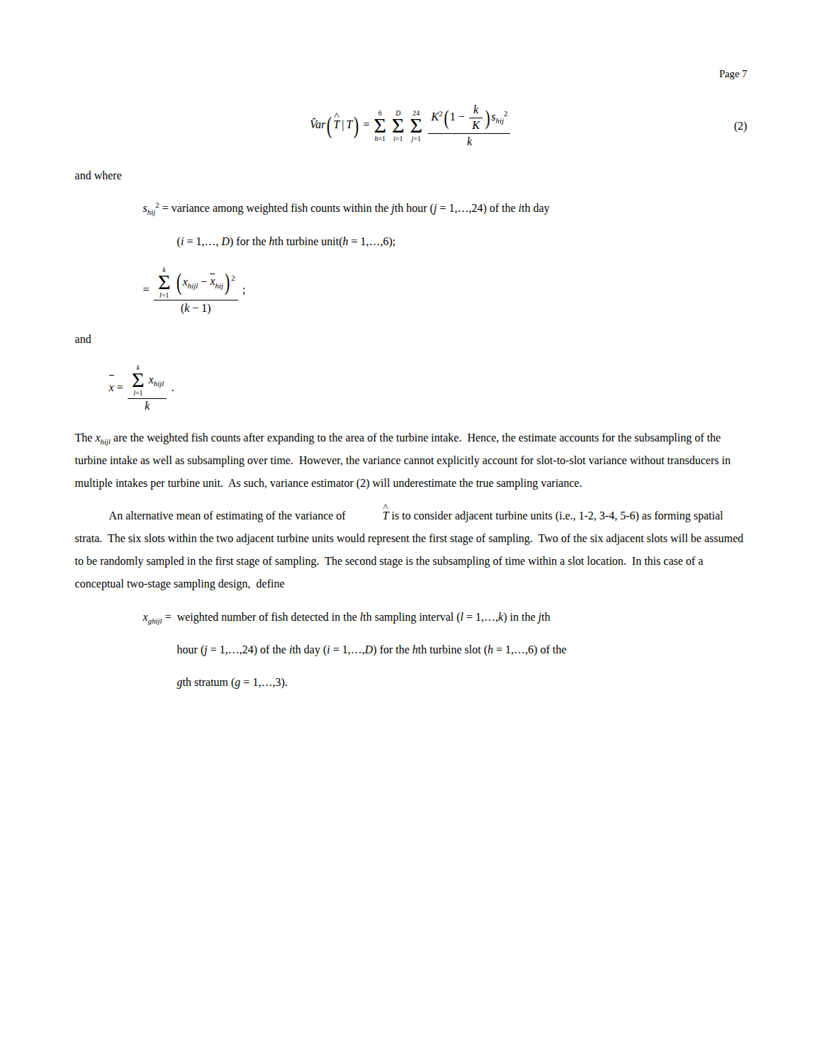Page 7
V̂ar(T|T) = 6 Σh=1 DΣi=1 24 Σj=1 K2(1 − kK) shij2 k (2)
and where
shij2 = variance among weighted fish counts within the jth hour (j = 1,…,24) of the ith day
(i = 1,…, D) for the hth turbine unit(h = 1,…,6);
= kΣl=1 (xhijl − xhij)2 (k − 1) ;
and
x = kΣl=1 xhijl k .
The xhijl are the weighted fish counts after expanding to the area of the turbine intake. Hence, the estimate accounts for the subsampling of the turbine intake as well as subsampling over time. However, the variance cannot explicitly account for slot-to-slot variance without transducers in multiple intakes per turbine unit. As such, variance estimator (2) will underestimate the true sampling variance.
An alternative mean of estimating of the variance of T is to consider adjacent turbine units (i.e., 1-2, 3-4, 5-6) as forming spatial strata. The six slots within the two adjacent turbine units would represent the first stage of sampling. Two of the six adjacent slots will be assumed to be randomly sampled in the first stage of sampling. The second stage is the subsampling of time within a slot location. In this case of a conceptual two-stage sampling design, define
xghijl = weighted number of fish detected in the lth sampling interval (l = 1,…,k) in the jth
hour (j = 1,…,24) of the ith day (i = 1,…,D) for the hth turbine slot (h = 1,…,6) of the
gth stratum (g = 1,…,3).